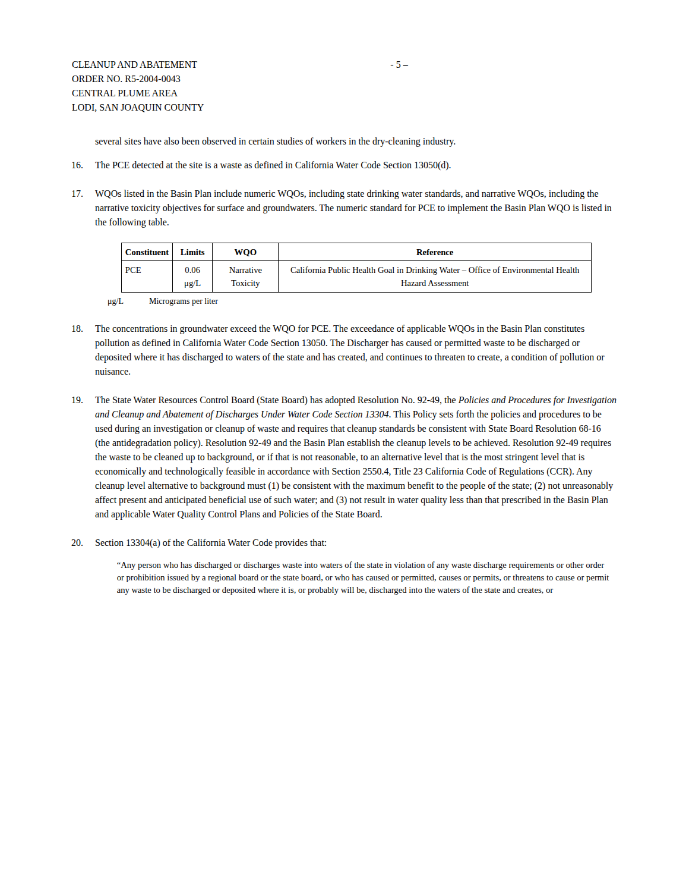| CLEANUP AND ABATEMENT ORDER NO. R5-2004-0043 CENTRAL PLUME AREA LODI, SAN JOAQUIN COUNTY | - 5 – | |
several sites have also been observed in certain studies of workers in the dry-cleaning industry.
The PCE detected at the site is a waste as defined in California Water Code Section 13050(d).
WQOs listed in the Basin Plan include numeric WQOs, including state drinking water standards, and narrative WQOs, including the narrative toxicity objectives for surface and groundwaters. The numeric standard for PCE to implement the Basin Plan WQO is listed in the following table.
| Constituent | Limits | WQO | Reference |
| --- | --- | --- | --- |
| PCE | 0.06 μg/L | Narrative Toxicity | California Public Health Goal in Drinking Water – Office of Environmental Health Hazard Assessment |
μg/LMicrograms per liter
The concentrations in groundwater exceed the WQO for PCE. The exceedance of applicable WQOs in the Basin Plan constitutes pollution as defined in California Water Code Section 13050. The Discharger has caused or permitted waste to be discharged or deposited where it has discharged to waters of the state and has created, and continues to threaten to create, a condition of pollution or nuisance.
The State Water Resources Control Board (State Board) has adopted Resolution No. 92-49, the Policies and Procedures for Investigation and Cleanup and Abatement of Discharges Under Water Code Section 13304. This Policy sets forth the policies and procedures to be used during an investigation or cleanup of waste and requires that cleanup standards be consistent with State Board Resolution 68-16 (the antidegradation policy). Resolution 92-49 and the Basin Plan establish the cleanup levels to be achieved. Resolution 92-49 requires the waste to be cleaned up to background, or if that is not reasonable, to an alternative level that is the most stringent level that is economically and technologically feasible in accordance with Section 2550.4, Title 23 California Code of Regulations (CCR). Any cleanup level alternative to background must (1) be consistent with the maximum benefit to the people of the state; (2) not unreasonably affect present and anticipated beneficial use of such water; and (3) not result in water quality less than that prescribed in the Basin Plan and applicable Water Quality Control Plans and Policies of the State Board.
Section 13304(a) of the California Water Code provides that:
“Any person who has discharged or discharges waste into waters of the state in violation of any waste discharge requirements or other order or prohibition issued by a regional board or the state board, or who has caused or permitted, causes or permits, or threatens to cause or permit any waste to be discharged or deposited where it is, or probably will be, discharged into the waters of the state and creates, or